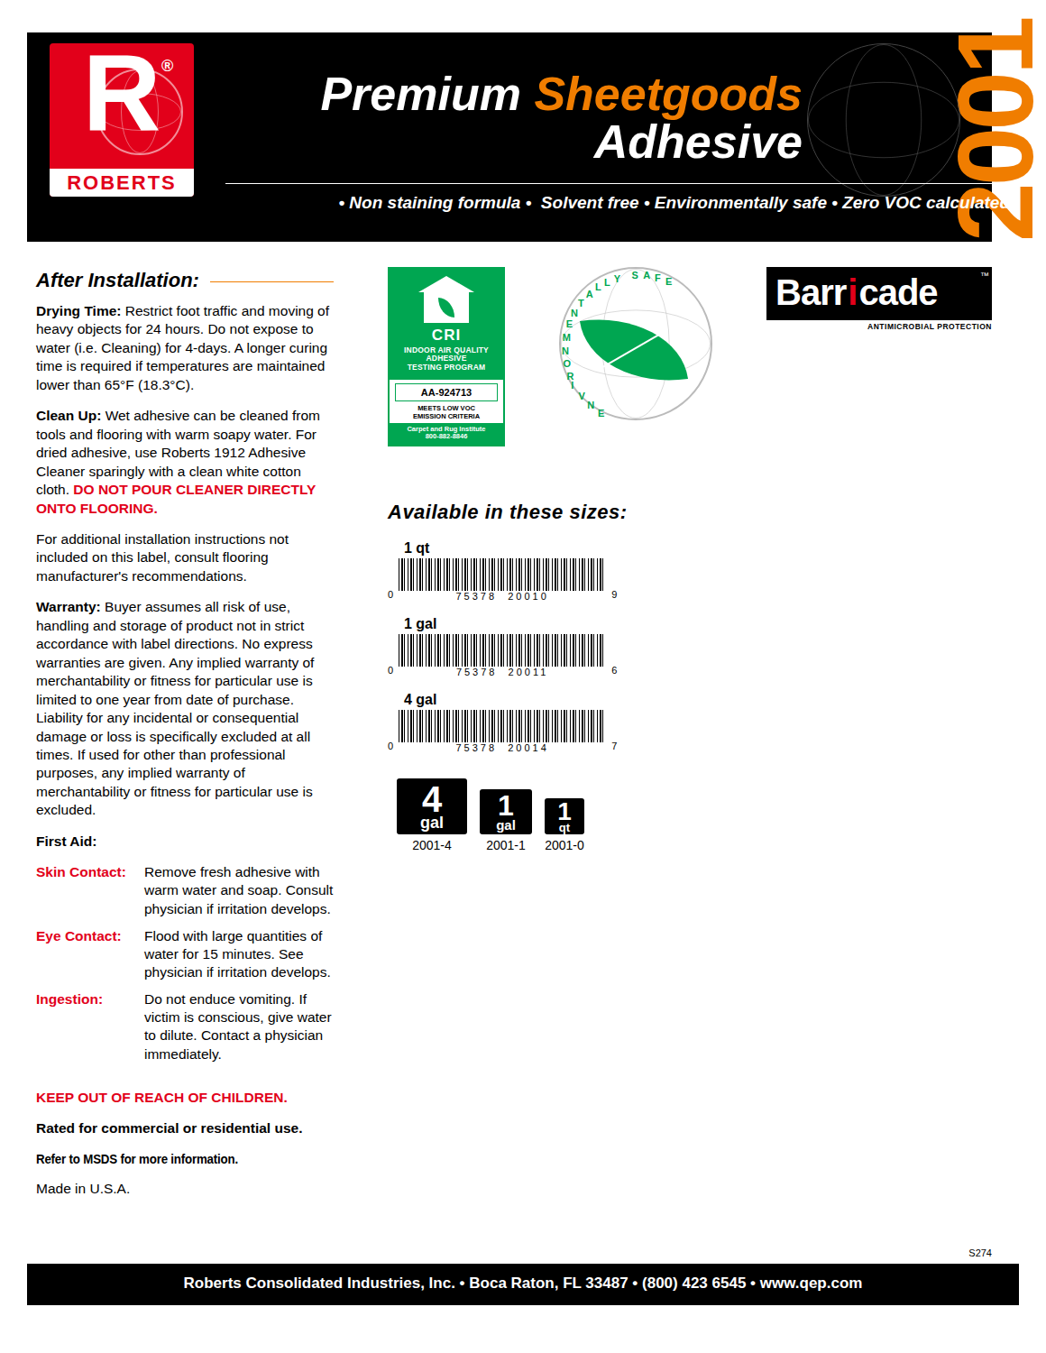2001
R®
ROBERTS
Premium Sheetgoods
Adhesive
• Non staining formula • Solvent free • Environmentally safe • Zero VOC calculated
After Installation:
Drying Time: Restrict foot traffic and moving of heavy objects for 24 hours. Do not expose to water (i.e. Cleaning) for 4-days. A longer curing time is required if temperatures are maintained lower than 65°F (18.3°C).
Clean Up: Wet adhesive can be cleaned from tools and flooring with warm soapy water. For dried adhesive, use Roberts 1912 Adhesive Cleaner sparingly with a clean white cotton cloth. DO NOT POUR CLEANER DIRECTLY ONTO FLOORING.
For additional installation instructions not included on this label, consult flooring manufacturer's recommendations.
Warranty: Buyer assumes all risk of use, handling and storage of product not in strict accordance with label directions. No express warranties are given. Any implied warranty of merchantability or fitness for particular use is limited to one year from date of purchase. Liability for any incidental or consequential damage or loss is specifically excluded at all times. If used for other than professional purposes, any implied warranty of merchantability or fitness for particular use is excluded.
First Aid:
| Skin Contact: | Remove fresh adhesive with warm water and soap. Consult physician if irritation develops. |
| Eye Contact: | Flood with large quantities of water for 15 minutes. See physician if irritation develops. |
| Ingestion: | Do not enduce vomiting. If victim is conscious, give water to dilute. Contact a physician immediately. |
KEEP OUT OF REACH OF CHILDREN.
Rated for commercial or residential use.
Refer to MSDS for more information.
Made in U.S.A.
CRI
INDOOR AIR QUALITY
ADHESIVE
TESTING PROGRAM
AA-924713
MEETS LOW VOC
EMISSION CRITERIA
Carpet and Rug Institute
800-882-8846
E N V I R O N M E N T A L L Y S A F E
™ Barricade
ANTIMICROBIAL PROTECTION
Available in these sizes:
1 qt
0
75378 20010
9
1 gal
0
75378 20011
6
4 gal
0
75378 20014
7
4 gal
1 gal
1 qt
2001-4 2001-1 2001-0
S274
Roberts Consolidated Industries, Inc. • Boca Raton, FL 33487 • (800) 423 6545 • www.qep.com